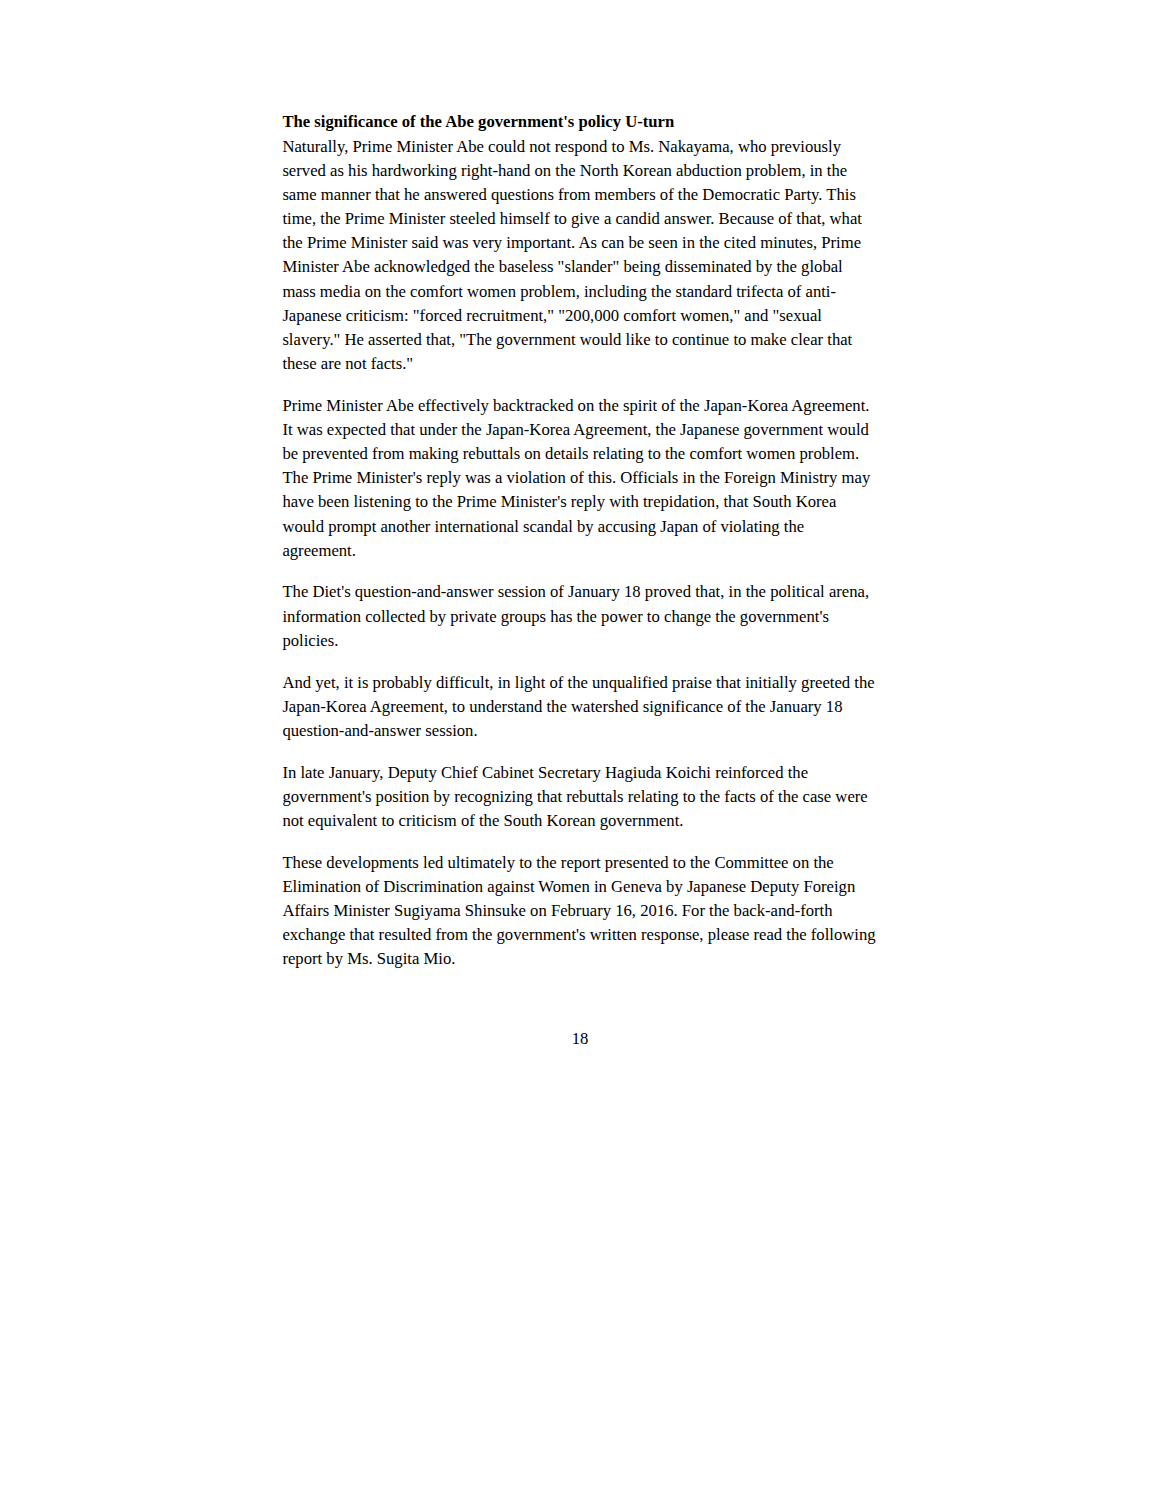The significance of the Abe government's policy U-turn
Naturally, Prime Minister Abe could not respond to Ms. Nakayama, who previously served as his hardworking right-hand on the North Korean abduction problem, in the same manner that he answered questions from members of the Democratic Party. This time, the Prime Minister steeled himself to give a candid answer. Because of that, what the Prime Minister said was very important. As can be seen in the cited minutes, Prime Minister Abe acknowledged the baseless "slander" being disseminated by the global mass media on the comfort women problem, including the standard trifecta of anti-Japanese criticism: "forced recruitment," "200,000 comfort women," and "sexual slavery." He asserted that, "The government would like to continue to make clear that these are not facts."
Prime Minister Abe effectively backtracked on the spirit of the Japan-Korea Agreement. It was expected that under the Japan-Korea Agreement, the Japanese government would be prevented from making rebuttals on details relating to the comfort women problem. The Prime Minister's reply was a violation of this. Officials in the Foreign Ministry may have been listening to the Prime Minister's reply with trepidation, that South Korea would prompt another international scandal by accusing Japan of violating the agreement.
The Diet's question-and-answer session of January 18 proved that, in the political arena, information collected by private groups has the power to change the government's policies.
And yet, it is probably difficult, in light of the unqualified praise that initially greeted the Japan-Korea Agreement, to understand the watershed significance of the January 18 question-and-answer session.
In late January, Deputy Chief Cabinet Secretary Hagiuda Koichi reinforced the government's position by recognizing that rebuttals relating to the facts of the case were not equivalent to criticism of the South Korean government.
These developments led ultimately to the report presented to the Committee on the Elimination of Discrimination against Women in Geneva by Japanese Deputy Foreign Affairs Minister Sugiyama Shinsuke on February 16, 2016. For the back-and-forth exchange that resulted from the government's written response, please read the following report by Ms. Sugita Mio.
18